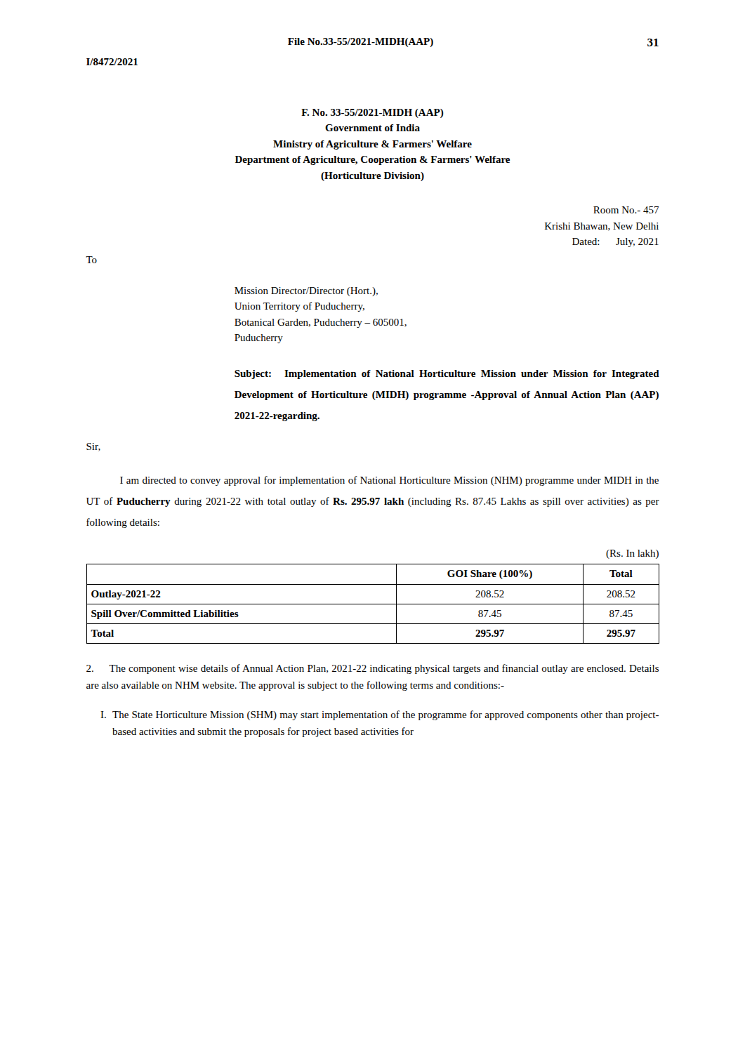File No.33-55/2021-MIDH(AAP)
31
I/8472/2021
F. No. 33-55/2021-MIDH (AAP)
Government of India
Ministry of Agriculture & Farmers' Welfare
Department of Agriculture, Cooperation & Farmers' Welfare
(Horticulture Division)
Room No.- 457
Krishi Bhawan, New Delhi
Dated: July, 2021
To
Mission Director/Director (Hort.),
Union Territory of Puducherry,
Botanical Garden, Puducherry – 605001,
Puducherry
Subject: Implementation of National Horticulture Mission under Mission for Integrated Development of Horticulture (MIDH) programme -Approval of Annual Action Plan (AAP) 2021-22-regarding.
Sir,
I am directed to convey approval for implementation of National Horticulture Mission (NHM) programme under MIDH in the UT of Puducherry during 2021-22 with total outlay of Rs. 295.97 lakh (including Rs. 87.45 Lakhs as spill over activities) as per following details:
(Rs. In lakh)
| | GOI Share (100%) | Total |
| --- | --- | --- |
| Outlay-2021-22 | 208.52 | 208.52 |
| Spill Over/Committed Liabilities | 87.45 | 87.45 |
| Total | 295.97 | 295.97 |
2. The component wise details of Annual Action Plan, 2021-22 indicating physical targets and financial outlay are enclosed. Details are also available on NHM website. The approval is subject to the following terms and conditions:-
The State Horticulture Mission (SHM) may start implementation of the programme for approved components other than project-based activities and submit the proposals for project based activities for